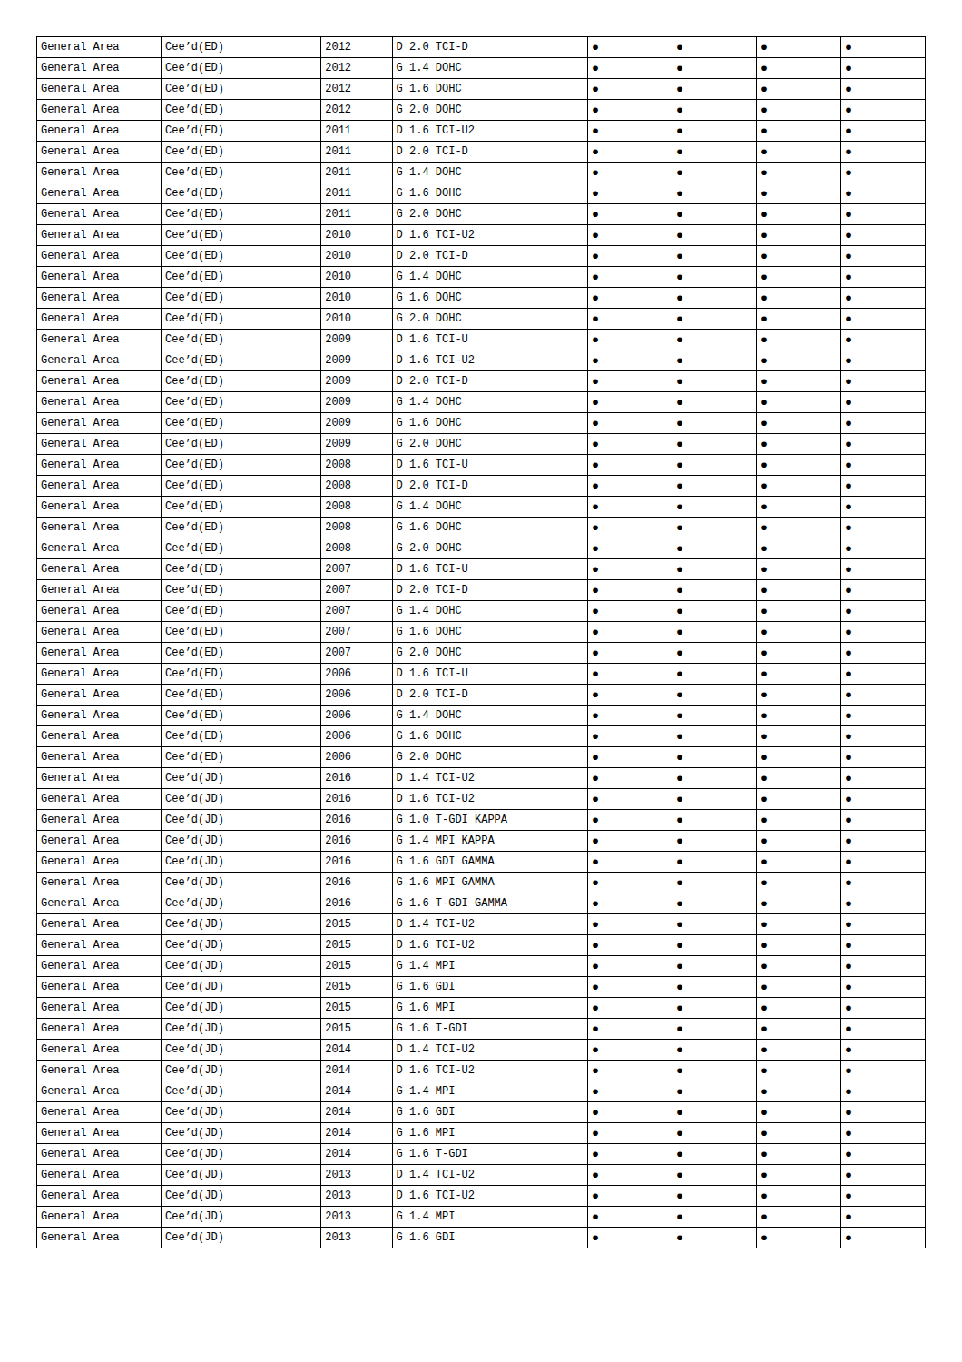| General Area | Cee’d(ED) | 2012 | D 2.0 TCI-D | | | | |
| General Area | Cee’d(ED) | 2012 | G 1.4 DOHC | | | | |
| General Area | Cee’d(ED) | 2012 | G 1.6 DOHC | | | | |
| General Area | Cee’d(ED) | 2012 | G 2.0 DOHC | | | | |
| General Area | Cee’d(ED) | 2011 | D 1.6 TCI-U2 | | | | |
| General Area | Cee’d(ED) | 2011 | D 2.0 TCI-D | | | | |
| General Area | Cee’d(ED) | 2011 | G 1.4 DOHC | | | | |
| General Area | Cee’d(ED) | 2011 | G 1.6 DOHC | | | | |
| General Area | Cee’d(ED) | 2011 | G 2.0 DOHC | | | | |
| General Area | Cee’d(ED) | 2010 | D 1.6 TCI-U2 | | | | |
| General Area | Cee’d(ED) | 2010 | D 2.0 TCI-D | | | | |
| General Area | Cee’d(ED) | 2010 | G 1.4 DOHC | | | | |
| General Area | Cee’d(ED) | 2010 | G 1.6 DOHC | | | | |
| General Area | Cee’d(ED) | 2010 | G 2.0 DOHC | | | | |
| General Area | Cee’d(ED) | 2009 | D 1.6 TCI-U | | | | |
| General Area | Cee’d(ED) | 2009 | D 1.6 TCI-U2 | | | | |
| General Area | Cee’d(ED) | 2009 | D 2.0 TCI-D | | | | |
| General Area | Cee’d(ED) | 2009 | G 1.4 DOHC | | | | |
| General Area | Cee’d(ED) | 2009 | G 1.6 DOHC | | | | |
| General Area | Cee’d(ED) | 2009 | G 2.0 DOHC | | | | |
| General Area | Cee’d(ED) | 2008 | D 1.6 TCI-U | | | | |
| General Area | Cee’d(ED) | 2008 | D 2.0 TCI-D | | | | |
| General Area | Cee’d(ED) | 2008 | G 1.4 DOHC | | | | |
| General Area | Cee’d(ED) | 2008 | G 1.6 DOHC | | | | |
| General Area | Cee’d(ED) | 2008 | G 2.0 DOHC | | | | |
| General Area | Cee’d(ED) | 2007 | D 1.6 TCI-U | | | | |
| General Area | Cee’d(ED) | 2007 | D 2.0 TCI-D | | | | |
| General Area | Cee’d(ED) | 2007 | G 1.4 DOHC | | | | |
| General Area | Cee’d(ED) | 2007 | G 1.6 DOHC | | | | |
| General Area | Cee’d(ED) | 2007 | G 2.0 DOHC | | | | |
| General Area | Cee’d(ED) | 2006 | D 1.6 TCI-U | | | | |
| General Area | Cee’d(ED) | 2006 | D 2.0 TCI-D | | | | |
| General Area | Cee’d(ED) | 2006 | G 1.4 DOHC | | | | |
| General Area | Cee’d(ED) | 2006 | G 1.6 DOHC | | | | |
| General Area | Cee’d(ED) | 2006 | G 2.0 DOHC | | | | |
| General Area | Cee’d(JD) | 2016 | D 1.4 TCI-U2 | | | | |
| General Area | Cee’d(JD) | 2016 | D 1.6 TCI-U2 | | | | |
| General Area | Cee’d(JD) | 2016 | G 1.0 T-GDI KAPPA | | | | |
| General Area | Cee’d(JD) | 2016 | G 1.4 MPI KAPPA | | | | |
| General Area | Cee’d(JD) | 2016 | G 1.6 GDI GAMMA | | | | |
| General Area | Cee’d(JD) | 2016 | G 1.6 MPI GAMMA | | | | |
| General Area | Cee’d(JD) | 2016 | G 1.6 T-GDI GAMMA | | | | |
| General Area | Cee’d(JD) | 2015 | D 1.4 TCI-U2 | | | | |
| General Area | Cee’d(JD) | 2015 | D 1.6 TCI-U2 | | | | |
| General Area | Cee’d(JD) | 2015 | G 1.4 MPI | | | | |
| General Area | Cee’d(JD) | 2015 | G 1.6 GDI | | | | |
| General Area | Cee’d(JD) | 2015 | G 1.6 MPI | | | | |
| General Area | Cee’d(JD) | 2015 | G 1.6 T-GDI | | | | |
| General Area | Cee’d(JD) | 2014 | D 1.4 TCI-U2 | | | | |
| General Area | Cee’d(JD) | 2014 | D 1.6 TCI-U2 | | | | |
| General Area | Cee’d(JD) | 2014 | G 1.4 MPI | | | | |
| General Area | Cee’d(JD) | 2014 | G 1.6 GDI | | | | |
| General Area | Cee’d(JD) | 2014 | G 1.6 MPI | | | | |
| General Area | Cee’d(JD) | 2014 | G 1.6 T-GDI | | | | |
| General Area | Cee’d(JD) | 2013 | D 1.4 TCI-U2 | | | | |
| General Area | Cee’d(JD) | 2013 | D 1.6 TCI-U2 | | | | |
| General Area | Cee’d(JD) | 2013 | G 1.4 MPI | | | | |
| General Area | Cee’d(JD) | 2013 | G 1.6 GDI | | | | |